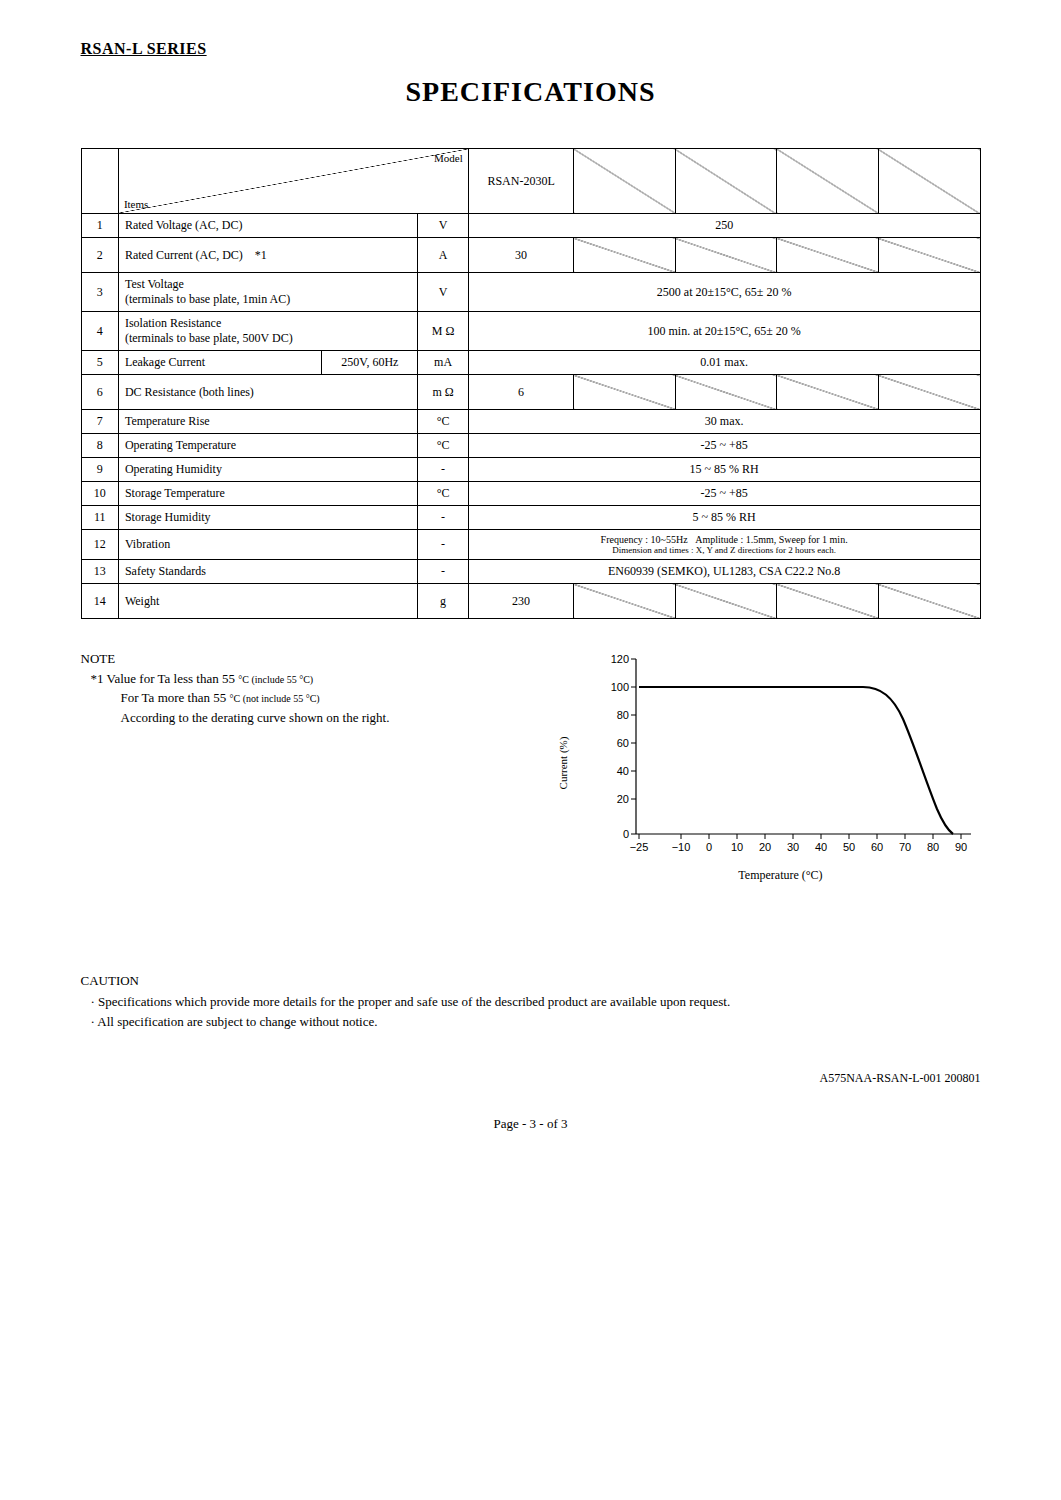RSAN-L SERIES
SPECIFICATIONS
| | Model Items | RSAN-2030L | | | | |
| 1 | Rated Voltage (AC, DC) | V | 250 |
| 2 | Rated Current (AC, DC) *1 | A | 30 | | | | |
| 3 | Test Voltage (terminals to base plate, 1min AC) | V | 2500 at 20±15°C, 65± 20 % |
| 4 | Isolation Resistance (terminals to base plate, 500V DC) | M Ω | 100 min. at 20±15°C, 65± 20 % |
| 5 | Leakage Current | 250V, 60Hz | mA | 0.01 max. |
| 6 | DC Resistance (both lines) | m Ω | 6 | | | | |
| 7 | Temperature Rise | °C | 30 max. |
| 8 | Operating Temperature | °C | -25 ~ +85 |
| 9 | Operating Humidity | - | 15 ~ 85 % RH |
| 10 | Storage Temperature | °C | -25 ~ +85 |
| 11 | Storage Humidity | - | 5 ~ 85 % RH |
| 12 | Vibration | - | Frequency : 10~55Hz Amplitude : 1.5mm, Sweep for 1 min. Dimension and times : X, Y and Z directions for 2 hours each. |
| 13 | Safety Standards | - | EN60939 (SEMKO), UL1283, CSA C22.2 No.8 |
| 14 | Weight | g | 230 | | | | |
NOTE
*1 Value for Ta less than 55 °C (include 55 °C)
For Ta more than 55 °C (not include 55 °C)
According to the derating curve shown on the right.
Current (%)
120 100 80 60 40 20 0 −25 −10 0 10 20 30 40 50 60 70 80 90
Temperature (°C)
CAUTION
· Specifications which provide more details for the proper and safe use of the described product are available upon request.
· All specification are subject to change without notice.
A575NAA-RSAN-L-001 200801
Page - 3 - of 3